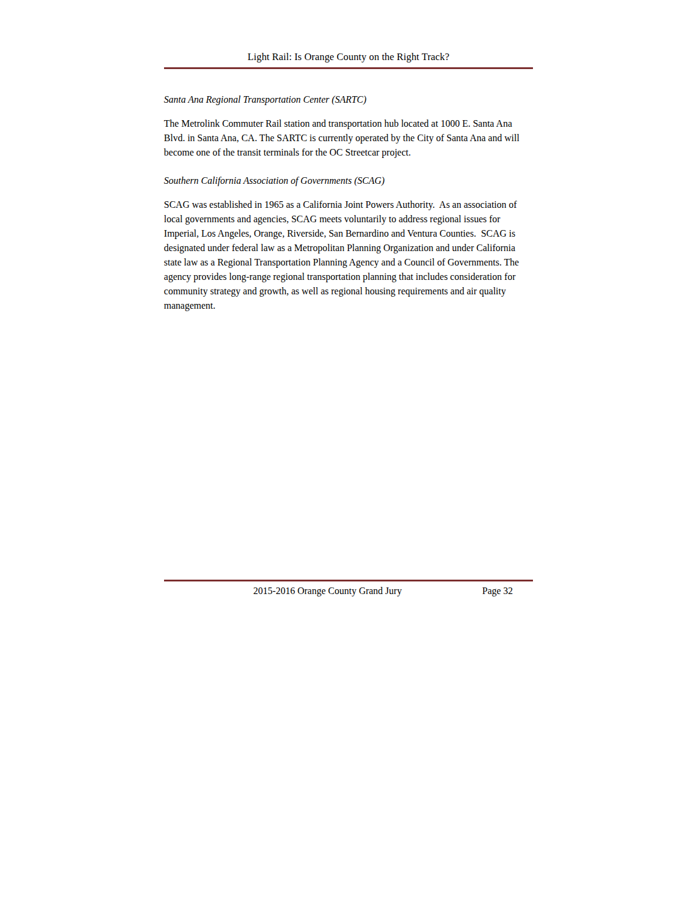Light Rail: Is Orange County on the Right Track?
Santa Ana Regional Transportation Center (SARTC)
The Metrolink Commuter Rail station and transportation hub located at 1000 E. Santa Ana Blvd. in Santa Ana, CA. The SARTC is currently operated by the City of Santa Ana and will become one of the transit terminals for the OC Streetcar project.
Southern California Association of Governments (SCAG)
SCAG was established in 1965 as a California Joint Powers Authority. As an association of local governments and agencies, SCAG meets voluntarily to address regional issues for Imperial, Los Angeles, Orange, Riverside, San Bernardino and Ventura Counties. SCAG is designated under federal law as a Metropolitan Planning Organization and under California state law as a Regional Transportation Planning Agency and a Council of Governments. The agency provides long-range regional transportation planning that includes consideration for community strategy and growth, as well as regional housing requirements and air quality management.
2015-2016 Orange County Grand Jury Page 32